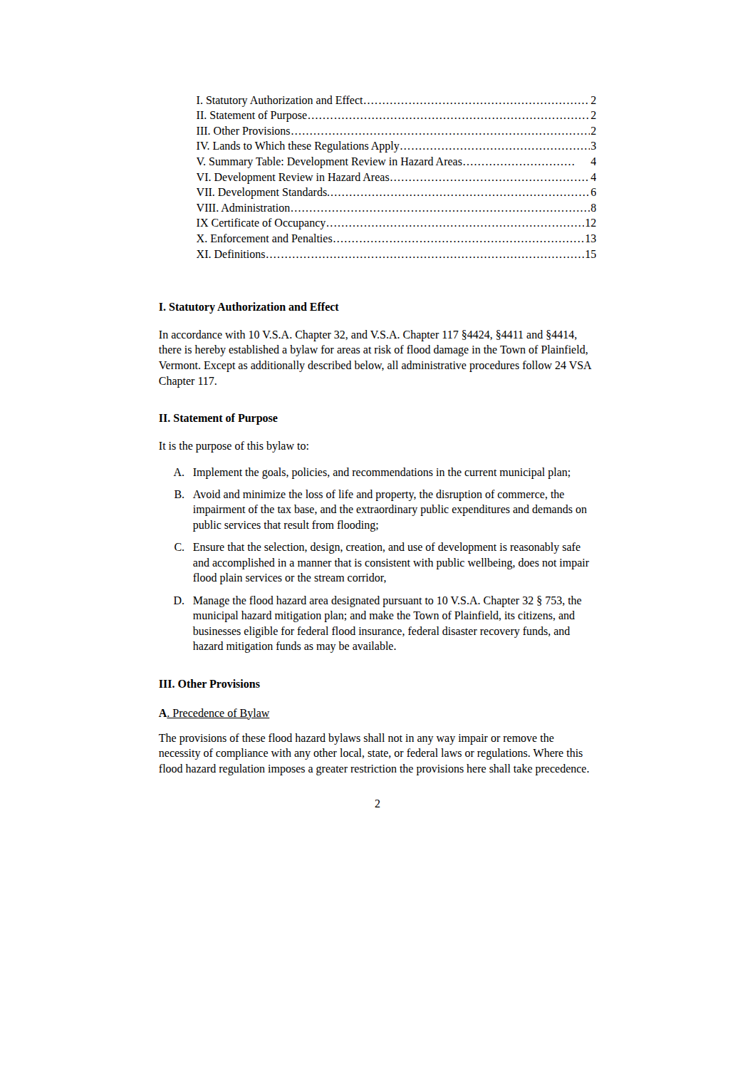I. Statutory Authorization and Effect................................................................................ 2
II. Statement of Purpose..................................................................................... 2
III. Other Provisions.......................................................................................... 2
IV. Lands to Which these Regulations Apply.................................................... 3
V. Summary Table: Development Review in Hazard Areas.............................. 4
VI. Development Review in Hazard Areas....................................................... 4
VII. Development Standards............................................................................. 6
VIII. Administration.......................................................................................... 8
IX Certificate of Occupancy........................................................................... 12
X. Enforcement and Penalties.......................................................................... 13
XI. Definitions................................................................................................. 15
I. Statutory Authorization and Effect
In accordance with 10 V.S.A. Chapter 32, and V.S.A. Chapter 117 §4424, §4411 and §4414, there is hereby established a bylaw for areas at risk of flood damage in the Town of Plainfield, Vermont. Except as additionally described below, all administrative procedures follow 24 VSA Chapter 117.
II. Statement of Purpose
It is the purpose of this bylaw to:
Implement the goals, policies, and recommendations in the current municipal plan;
Avoid and minimize the loss of life and property, the disruption of commerce, the impairment of the tax base, and the extraordinary public expenditures and demands on public services that result from flooding;
Ensure that the selection, design, creation, and use of development is reasonably safe and accomplished in a manner that is consistent with public wellbeing, does not impair flood plain services or the stream corridor,
Manage the flood hazard area designated pursuant to 10 V.S.A. Chapter 32 § 753, the municipal hazard mitigation plan; and make the Town of Plainfield, its citizens, and businesses eligible for federal flood insurance, federal disaster recovery funds, and hazard mitigation funds as may be available.
III. Other Provisions
A. Precedence of Bylaw
The provisions of these flood hazard bylaws shall not in any way impair or remove the necessity of compliance with any other local, state, or federal laws or regulations. Where this flood hazard regulation imposes a greater restriction the provisions here shall take precedence.
2